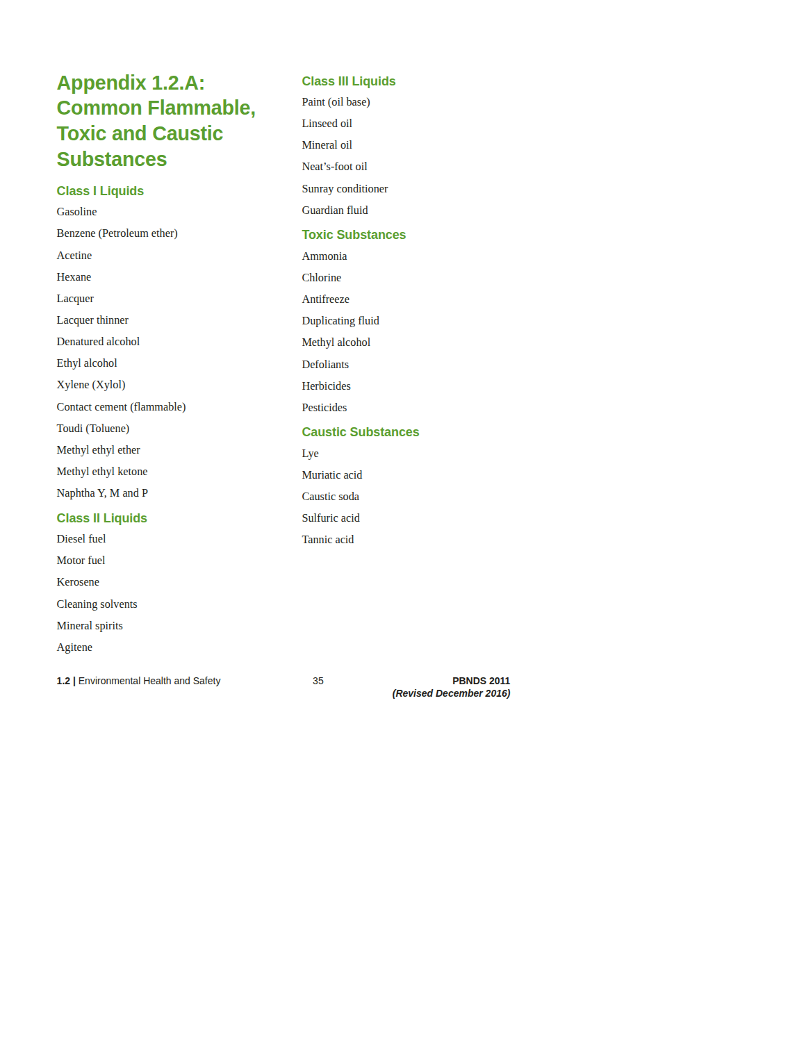Appendix 1.2.A: Common Flammable, Toxic and Caustic Substances
Class I Liquids
Gasoline
Benzene (Petroleum ether)
Acetine
Hexane
Lacquer
Lacquer thinner
Denatured alcohol
Ethyl alcohol
Xylene (Xylol)
Contact cement (flammable)
Toudi (Toluene)
Methyl ethyl ether
Methyl ethyl ketone
Naphtha Y, M and P
Class II Liquids
Diesel fuel
Motor fuel
Kerosene
Cleaning solvents
Mineral spirits
Agitene
Class III Liquids
Paint (oil base)
Linseed oil
Mineral oil
Neat’s-foot oil
Sunray conditioner
Guardian fluid
Toxic Substances
Ammonia
Chlorine
Antifreeze
Duplicating fluid
Methyl alcohol
Defoliants
Herbicides
Pesticides
Caustic Substances
Lye
Muriatic acid
Caustic soda
Sulfuric acid
Tannic acid
1.2 | Environmental Health and Safety
35
PBNDS 2011 (Revised December 2016)